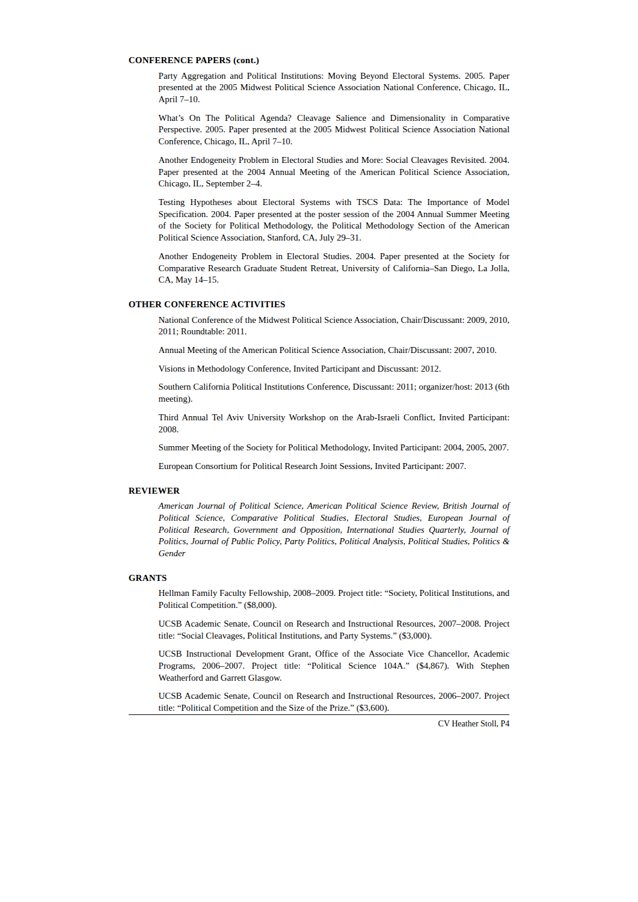CONFERENCE PAPERS (cont.)
Party Aggregation and Political Institutions: Moving Beyond Electoral Systems. 2005. Paper presented at the 2005 Midwest Political Science Association National Conference, Chicago, IL, April 7–10.
What’s On The Political Agenda? Cleavage Salience and Dimensionality in Comparative Perspective. 2005. Paper presented at the 2005 Midwest Political Science Association National Conference, Chicago, IL, April 7–10.
Another Endogeneity Problem in Electoral Studies and More: Social Cleavages Revisited. 2004. Paper presented at the 2004 Annual Meeting of the American Political Science Association, Chicago, IL, September 2–4.
Testing Hypotheses about Electoral Systems with TSCS Data: The Importance of Model Specification. 2004. Paper presented at the poster session of the 2004 Annual Summer Meeting of the Society for Political Methodology, the Political Methodology Section of the American Political Science Association, Stanford, CA, July 29–31.
Another Endogeneity Problem in Electoral Studies. 2004. Paper presented at the Society for Comparative Research Graduate Student Retreat, University of California–San Diego, La Jolla, CA, May 14–15.
OTHER CONFERENCE ACTIVITIES
National Conference of the Midwest Political Science Association, Chair/Discussant: 2009, 2010, 2011; Roundtable: 2011.
Annual Meeting of the American Political Science Association, Chair/Discussant: 2007, 2010.
Visions in Methodology Conference, Invited Participant and Discussant: 2012.
Southern California Political Institutions Conference, Discussant: 2011; organizer/host: 2013 (6th meeting).
Third Annual Tel Aviv University Workshop on the Arab-Israeli Conflict, Invited Participant: 2008.
Summer Meeting of the Society for Political Methodology, Invited Participant: 2004, 2005, 2007.
European Consortium for Political Research Joint Sessions, Invited Participant: 2007.
REVIEWER
American Journal of Political Science, American Political Science Review, British Journal of Political Science, Comparative Political Studies, Electoral Studies, European Journal of Political Research, Government and Opposition, International Studies Quarterly, Journal of Politics, Journal of Public Policy, Party Politics, Political Analysis, Political Studies, Politics & Gender
GRANTS
Hellman Family Faculty Fellowship, 2008–2009. Project title: “Society, Political Institutions, and Political Competition.” ($8,000).
UCSB Academic Senate, Council on Research and Instructional Resources, 2007–2008. Project title: “Social Cleavages, Political Institutions, and Party Systems.” ($3,000).
UCSB Instructional Development Grant, Office of the Associate Vice Chancellor, Academic Programs, 2006–2007. Project title: “Political Science 104A.” ($4,867). With Stephen Weatherford and Garrett Glasgow.
UCSB Academic Senate, Council on Research and Instructional Resources, 2006–2007. Project title: “Political Competition and the Size of the Prize.” ($3,600).
CV Heather Stoll, P4